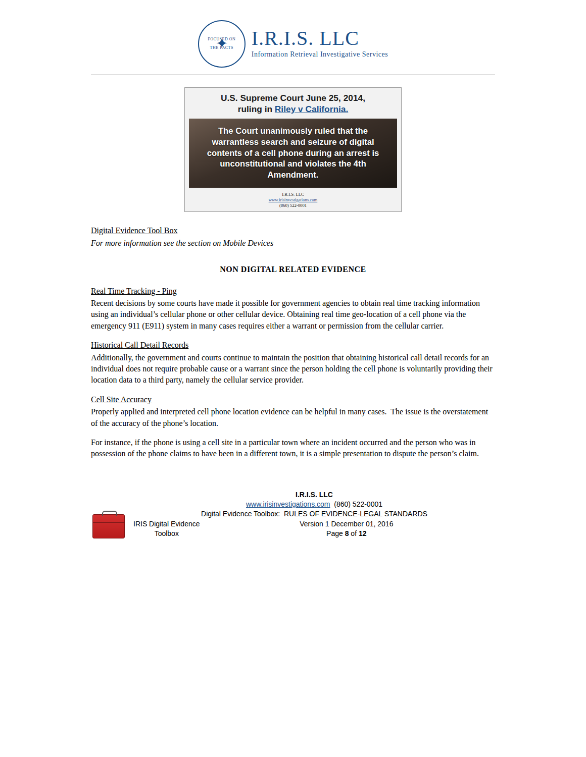Focused on
the Facts
✦
I.R.I.S. LLC
Information Retrieval Investigative Services
U.S. Supreme Court June 25, 2014,
ruling in Riley v California.
The Court unanimously ruled that the warrantless search and seizure of digital contents of a cell phone during an arrest is unconstitutional and violates the 4th Amendment.
I.R.I.S. LLC
www.irisinvestigations.com
(860) 522-0001
Digital Evidence Tool Box
For more information see the section on Mobile Devices
NON DIGITAL RELATED EVIDENCE
Real Time Tracking - Ping
Recent decisions by some courts have made it possible for government agencies to obtain real time tracking information using an individual’s cellular phone or other cellular device. Obtaining real time geo-location of a cell phone via the emergency 911 (E911) system in many cases requires either a warrant or permission from the cellular carrier.
Historical Call Detail Records
Additionally, the government and courts continue to maintain the position that obtaining historical call detail records for an individual does not require probable cause or a warrant since the person holding the cell phone is voluntarily providing their location data to a third party, namely the cellular service provider.
Cell Site Accuracy
Properly applied and interpreted cell phone location evidence can be helpful in many cases. The issue is the overstatement of the accuracy of the phone’s location.
For instance, if the phone is using a cell site in a particular town where an incident occurred and the person who was in possession of the phone claims to have been in a different town, it is a simple presentation to dispute the person’s claim.
I.R.I.S. LLC
www.irisinvestigations.com (860) 522-0001
Digital Evidence Toolbox: RULES OF EVIDENCE-LEGAL STANDARDS
IRIS Digital Evidence
Toolbox Version 1 December 01, 2016
Page 8 of 12